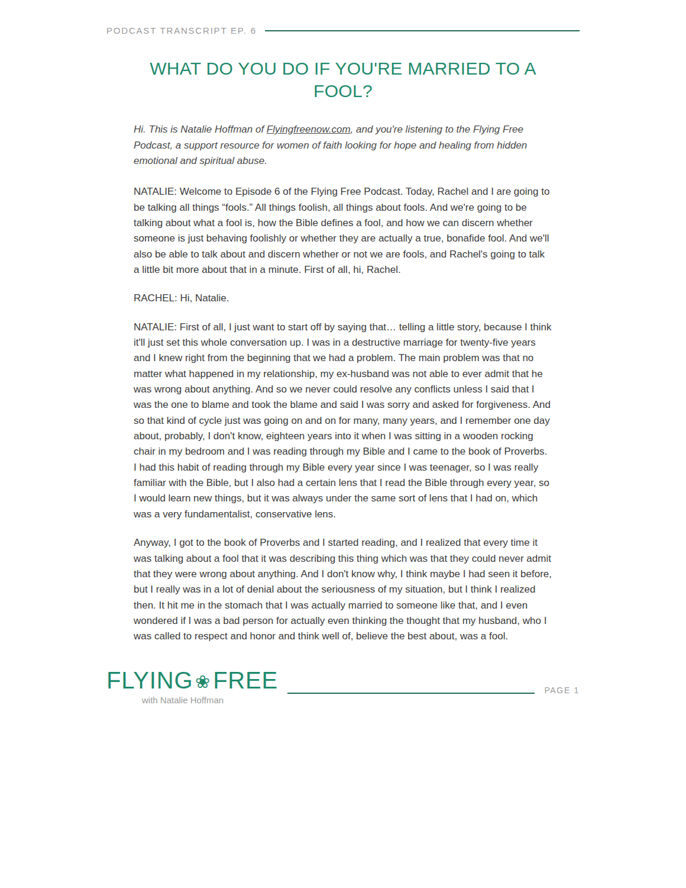Podcast Transcript Ep. 6
WHAT DO YOU DO IF YOU'RE MARRIED TO A FOOL?
Hi. This is Natalie Hoffman of Flyingfreenow.com, and you're listening to the Flying Free Podcast, a support resource for women of faith looking for hope and healing from hidden emotional and spiritual abuse.
NATALIE: Welcome to Episode 6 of the Flying Free Podcast. Today, Rachel and I are going to be talking all things “fools.” All things foolish, all things about fools. And we're going to be talking about what a fool is, how the Bible defines a fool, and how we can discern whether someone is just behaving foolishly or whether they are actually a true, bonafide fool. And we'll also be able to talk about and discern whether or not we are fools, and Rachel's going to talk a little bit more about that in a minute. First of all, hi, Rachel.
RACHEL: Hi, Natalie.
NATALIE: First of all, I just want to start off by saying that… telling a little story, because I think it'll just set this whole conversation up. I was in a destructive marriage for twenty-five years and I knew right from the beginning that we had a problem. The main problem was that no matter what happened in my relationship, my ex-husband was not able to ever admit that he was wrong about anything. And so we never could resolve any conflicts unless I said that I was the one to blame and took the blame and said I was sorry and asked for forgiveness. And so that kind of cycle just was going on and on for many, many years, and I remember one day about, probably, I don't know, eighteen years into it when I was sitting in a wooden rocking chair in my bedroom and I was reading through my Bible and I came to the book of Proverbs. I had this habit of reading through my Bible every year since I was teenager, so I was really familiar with the Bible, but I also had a certain lens that I read the Bible through every year, so I would learn new things, but it was always under the same sort of lens that I had on, which was a very fundamentalist, conservative lens.
Anyway, I got to the book of Proverbs and I started reading, and I realized that every time it was talking about a fool that it was describing this thing which was that they could never admit that they were wrong about anything. And I don't know why, I think maybe I had seen it before, but I really was in a lot of denial about the seriousness of my situation, but I think I realized then. It hit me in the stomach that I was actually married to someone like that, and I even wondered if I was a bad person for actually even thinking the thought that my husband, who I was called to respect and honor and think well of, believe the best about, was a fool.
FLYING❀FREE
with Natalie Hoffman
PAGE 1